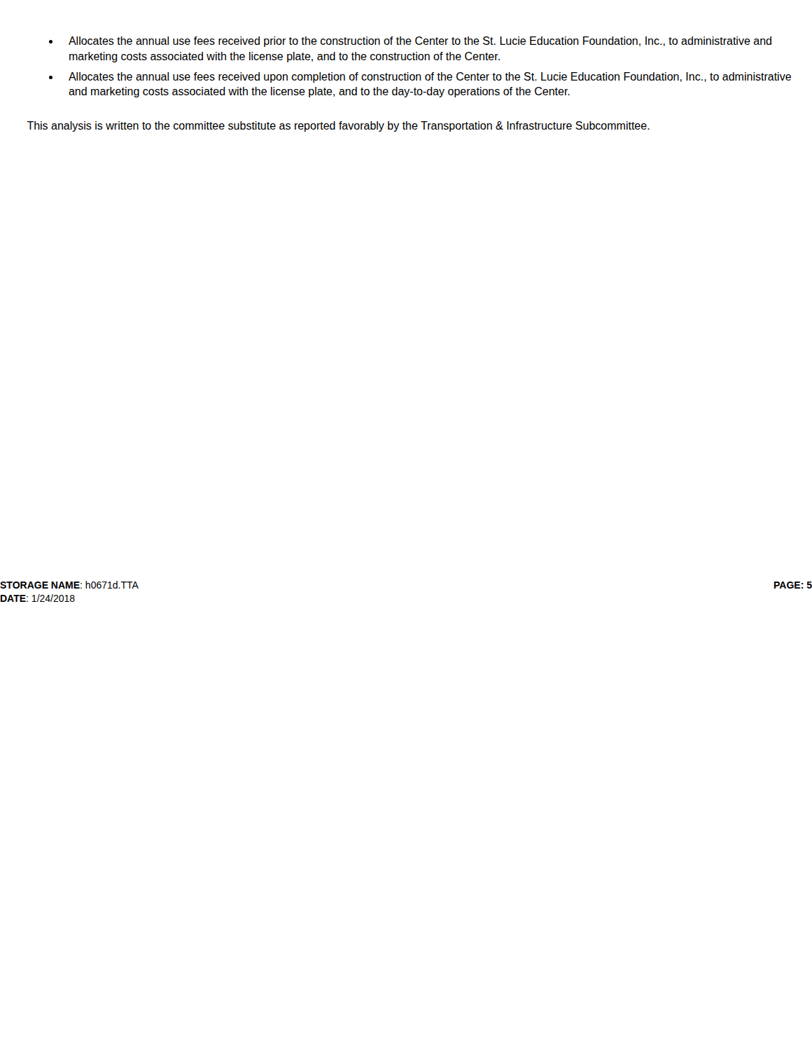Allocates the annual use fees received prior to the construction of the Center to the St. Lucie Education Foundation, Inc., to administrative and marketing costs associated with the license plate, and to the construction of the Center.
Allocates the annual use fees received upon completion of construction of the Center to the St. Lucie Education Foundation, Inc., to administrative and marketing costs associated with the license plate, and to the day-to-day operations of the Center.
This analysis is written to the committee substitute as reported favorably by the Transportation & Infrastructure Subcommittee.
STORAGE NAME: h0671d.TTA
DATE: 1/24/2018
PAGE: 5